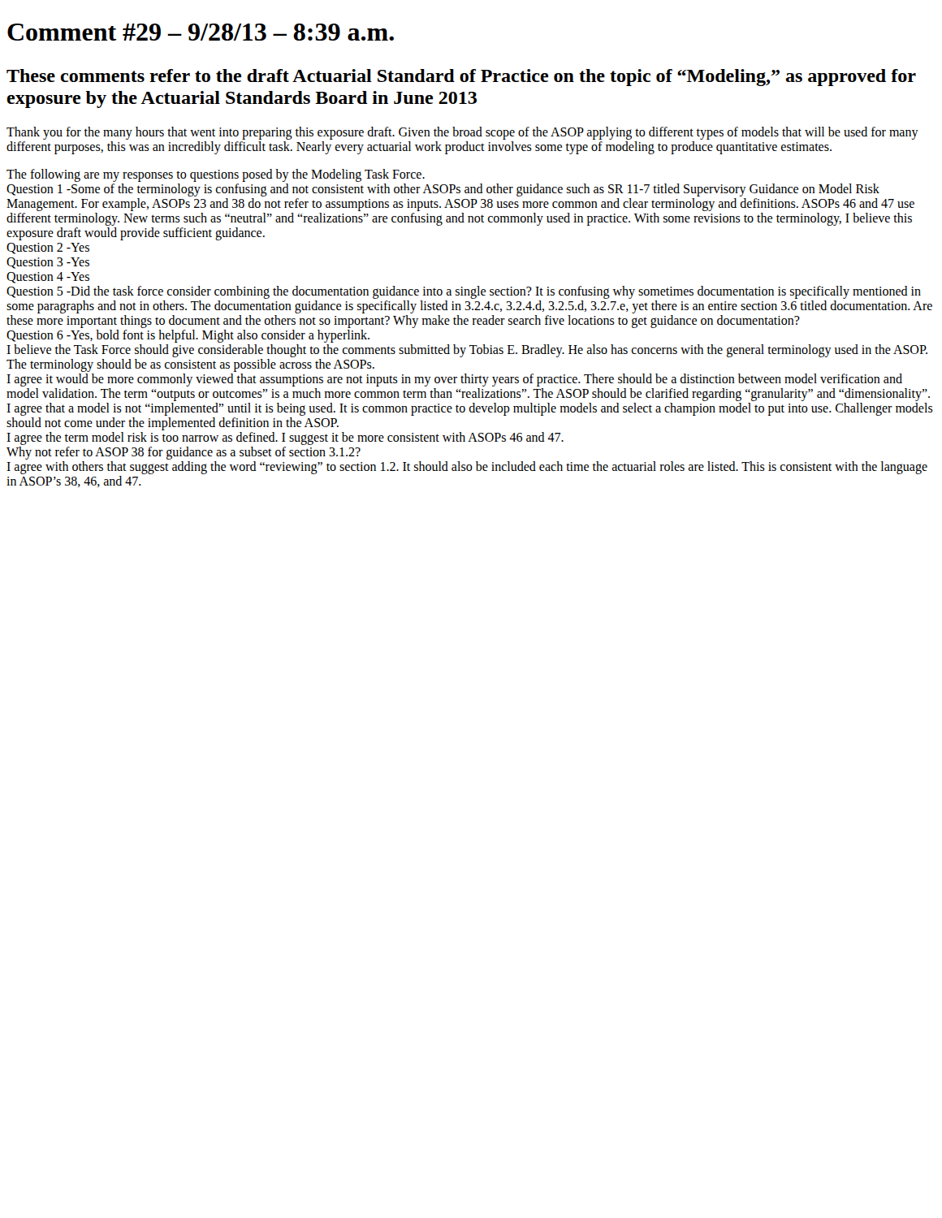Comment #29 – 9/28/13 – 8:39 a.m.
These comments refer to the draft Actuarial Standard of Practice on the topic of “Modeling,” as approved for exposure by the Actuarial Standards Board in June 2013
Thank you for the many hours that went into preparing this exposure draft. Given the broad scope of the ASOP applying to different types of models that will be used for many different purposes, this was an incredibly difficult task. Nearly every actuarial work product involves some type of modeling to produce quantitative estimates.
The following are my responses to questions posed by the Modeling Task Force.
Question 1 -Some of the terminology is confusing and not consistent with other ASOPs and other guidance such as SR 11-7 titled Supervisory Guidance on Model Risk Management. For example, ASOPs 23 and 38 do not refer to assumptions as inputs. ASOP 38 uses more common and clear terminology and definitions. ASOPs 46 and 47 use different terminology. New terms such as “neutral” and “realizations” are confusing and not commonly used in practice. With some revisions to the terminology, I believe this exposure draft would provide sufficient guidance.
Question 2 -Yes
Question 3 -Yes
Question 4 -Yes
Question 5 -Did the task force consider combining the documentation guidance into a single section? It is confusing why sometimes documentation is specifically mentioned in some paragraphs and not in others. The documentation guidance is specifically listed in 3.2.4.c, 3.2.4.d, 3.2.5.d, 3.2.7.e, yet there is an entire section 3.6 titled documentation. Are these more important things to document and the others not so important? Why make the reader search five locations to get guidance on documentation?
Question 6 -Yes, bold font is helpful. Might also consider a hyperlink.
I believe the Task Force should give considerable thought to the comments submitted by Tobias E. Bradley. He also has concerns with the general terminology used in the ASOP. The terminology should be as consistent as possible across the ASOPs.
I agree it would be more commonly viewed that assumptions are not inputs in my over thirty years of practice. There should be a distinction between model verification and model validation. The term “outputs or outcomes” is a much more common term than “realizations”. The ASOP should be clarified regarding “granularity” and “dimensionality”.
I agree that a model is not “implemented” until it is being used. It is common practice to develop multiple models and select a champion model to put into use. Challenger models should not come under the implemented definition in the ASOP.
I agree the term model risk is too narrow as defined. I suggest it be more consistent with ASOPs 46 and 47.
Why not refer to ASOP 38 for guidance as a subset of section 3.1.2?
I agree with others that suggest adding the word “reviewing” to section 1.2. It should also be included each time the actuarial roles are listed. This is consistent with the language in ASOP’s 38, 46, and 47.